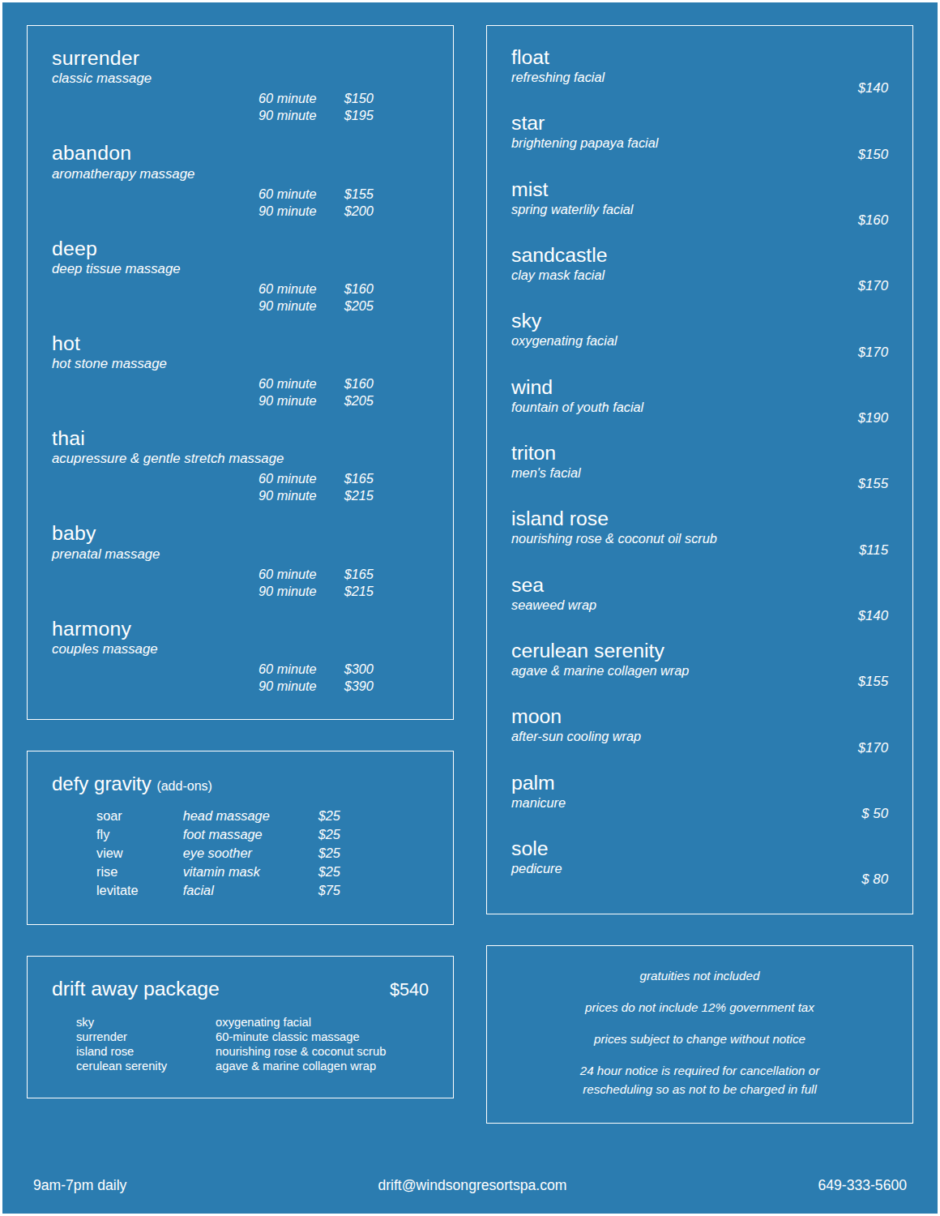surrender
classic massage
| 60 minute | $150 |
| 90 minute | $195 |
abandon
aromatherapy massage
| 60 minute | $155 |
| 90 minute | $200 |
deep
deep tissue massage
| 60 minute | $160 |
| 90 minute | $205 |
hot
hot stone massage
| 60 minute | $160 |
| 90 minute | $205 |
thai
acupressure & gentle stretch massage
| 60 minute | $165 |
| 90 minute | $215 |
baby
prenatal massage
| 60 minute | $165 |
| 90 minute | $215 |
harmony
couples massage
| 60 minute | $300 |
| 90 minute | $390 |
defy gravity (add-ons)
| soar | head massage | $25 |
| fly | foot massage | $25 |
| view | eye soother | $25 |
| rise | vitamin mask | $25 |
| levitate | facial | $75 |
drift away package
$540
| sky | oxygenating facial |
| surrender | 60-minute classic massage |
| island rose | nourishing rose & coconut scrub |
| cerulean serenity | agave & marine collagen wrap |
float
refreshing facial
$140
star
brightening papaya facial
$150
mist
spring waterlily facial
$160
sandcastle
clay mask facial
$170
sky
oxygenating facial
$170
wind
fountain of youth facial
$190
triton
men's facial
$155
island rose
nourishing rose & coconut oil scrub
$115
sea
seaweed wrap
$140
cerulean serenity
agave & marine collagen wrap
$155
moon
after-sun cooling wrap
$170
palm
manicure
$ 50
sole
pedicure
$ 80
gratuities not included
prices do not include 12% government tax
prices subject to change without notice
24 hour notice is required for cancellation or
rescheduling so as not to be charged in full
9am-7pm daily drift@windsongresortspa.com 649-333-5600